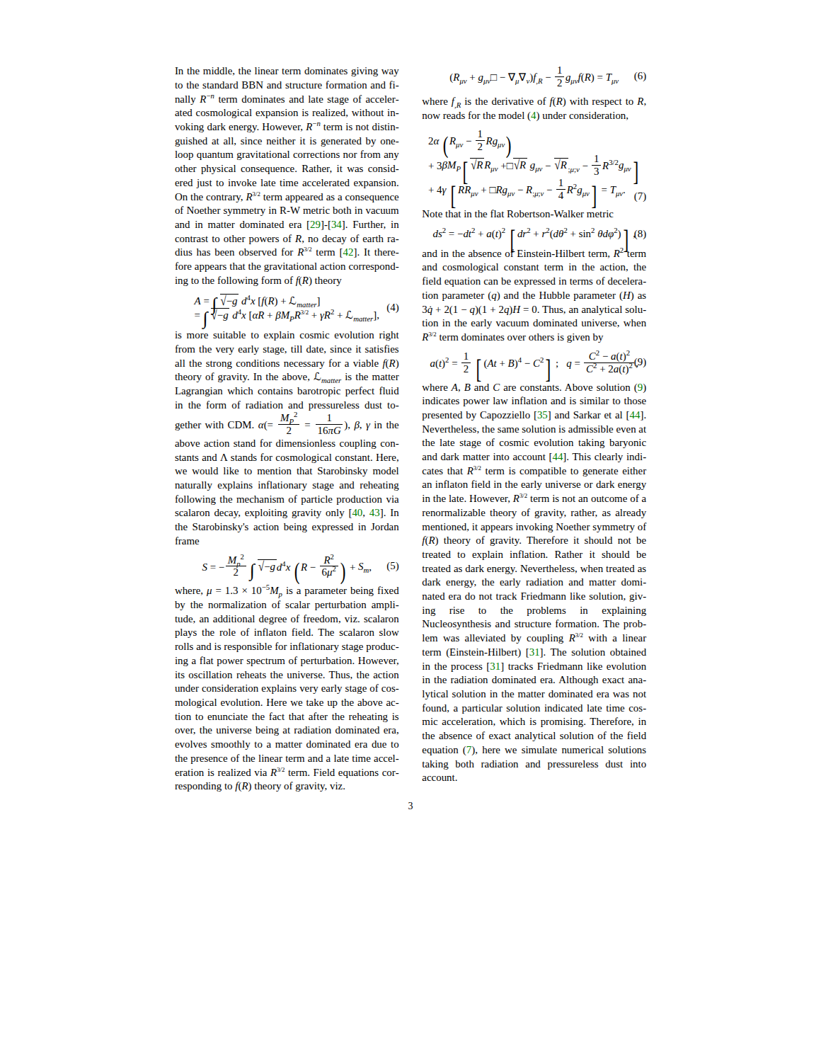In the middle, the linear term dominates giving way to the standard BBN and structure formation and finally R−n term dominates and late stage of accelerated cosmological expansion is realized, without invoking dark energy. However, R−n term is not distinguished at all, since neither it is generated by one-loop quantum gravitational corrections nor from any other physical consequence. Rather, it was considered just to invoke late time accelerated expansion. On the contrary, R3/2 term appeared as a consequence of Noether symmetry in R-W metric both in vacuum and in matter dominated era [29]-[34]. Further, in contrast to other powers of R, no decay of earth radius has been observed for R3/2 term [42]. It therefore appears that the gravitational action corresponding to the following form of f(R) theory
A = ∫ √−g d4x [f(R) + ℒmatter]
= ∫ √−g d4x [αR + βMPR3/2 + γR2 + ℒmatter],
(4)
is more suitable to explain cosmic evolution right from the very early stage, till date, since it satisfies all the strong conditions necessary for a viable f(R) theory of gravity. In the above, ℒmatter is the matter Lagrangian which contains barotropic perfect fluid in the form of radiation and pressureless dust together with CDM. α(= MP22 = 116πG), β, γ in the above action stand for dimensionless coupling constants and Λ stands for cosmological constant. Here, we would like to mention that Starobinsky model naturally explains inflationary stage and reheating following the mechanism of particle production via scalaron decay, exploiting gravity only [40, 43]. In the Starobinsky's action being expressed in Jordan frame
S = −Mp22 ∫ √−g d4x (R − R26μ2) + Sm, (5)
where, μ = 1.3 × 10−5Mp is a parameter being fixed by the normalization of scalar perturbation amplitude, an additional degree of freedom, viz. scalaron plays the role of inflaton field. The scalaron slow rolls and is responsible for inflationary stage producing a flat power spectrum of perturbation. However, its oscillation reheats the universe. Thus, the action under consideration explains very early stage of cosmological evolution. Here we take up the above action to enunciate the fact that after the reheating is over, the universe being at radiation dominated era, evolves smoothly to a matter dominated era due to the presence of the linear term and a late time acceleration is realized via R3/2 term. Field equations corresponding to f(R) theory of gravity, viz.
(Rμν + gμν□ − ∇μ∇ν)f,R − 12 gμνf(R) = Tμν (6)
where f,R is the derivative of f(R) with respect to R, now reads for the model (4) under consideration,
2α (Rμν − 12 Rgμν)
+ 3βMP[√R Rμν +□√R gμν − √R;μ;ν − 13 R3/2gμν]
+ 4γ [RRμν + □Rgμν − R;μ;ν − 14 R2gμν] = Tμν.
(7)
Note that in the flat Robertson-Walker metric
ds2 = −dt2 + a(t)2 [dr2 + r2(dθ2 + sin2 θdφ2)] , (8)
and in the absence of Einstein-Hilbert term, R2 term and cosmological constant term in the action, the field equation can be expressed in terms of deceleration parameter (q) and the Hubble parameter (H) as 3q̇ + 2(1 − q)(1 + 2q)H = 0. Thus, an analytical solution in the early vacuum dominated universe, when R3/2 term dominates over others is given by
a(t)2 = 12 [(At + B)4 − C2] ; q = C2 − a(t)2 C2 + 2a(t)2, (9)
where A, B and C are constants. Above solution (9) indicates power law inflation and is similar to those presented by Capozziello [35] and Sarkar et al [44]. Nevertheless, the same solution is admissible even at the late stage of cosmic evolution taking baryonic and dark matter into account [44]. This clearly indicates that R3/2 term is compatible to generate either an inflaton field in the early universe or dark energy in the late. However, R3/2 term is not an outcome of a renormalizable theory of gravity, rather, as already mentioned, it appears invoking Noether symmetry of f(R) theory of gravity. Therefore it should not be treated to explain inflation. Rather it should be treated as dark energy. Nevertheless, when treated as dark energy, the early radiation and matter dominated era do not track Friedmann like solution, giving rise to the problems in explaining Nucleosynthesis and structure formation. The problem was alleviated by coupling R3/2 with a linear term (Einstein-Hilbert) [31]. The solution obtained in the process [31] tracks Friedmann like evolution in the radiation dominated era. Although exact analytical solution in the matter dominated era was not found, a particular solution indicated late time cosmic acceleration, which is promising. Therefore, in the absence of exact analytical solution of the field equation (7), here we simulate numerical solutions taking both radiation and pressureless dust into account.
3